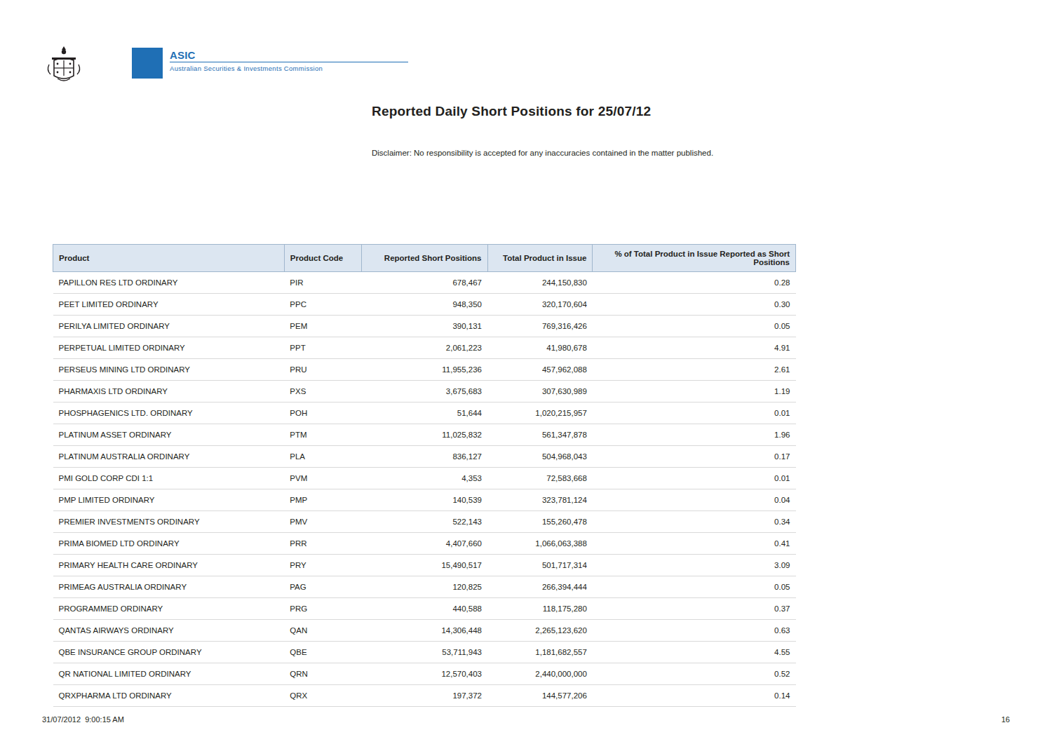ASIC
Australian Securities & Investments Commission
Reported Daily Short Positions for 25/07/12
Disclaimer: No responsibility is accepted for any inaccuracies contained in the matter published.
| Product | Product Code | Reported Short Positions | Total Product in Issue | % of Total Product in Issue Reported as Short Positions |
| --- | --- | --- | --- | --- |
| PAPILLON RES LTD ORDINARY | PIR | 678,467 | 244,150,830 | 0.28 |
| PEET LIMITED ORDINARY | PPC | 948,350 | 320,170,604 | 0.30 |
| PERILYA LIMITED ORDINARY | PEM | 390,131 | 769,316,426 | 0.05 |
| PERPETUAL LIMITED ORDINARY | PPT | 2,061,223 | 41,980,678 | 4.91 |
| PERSEUS MINING LTD ORDINARY | PRU | 11,955,236 | 457,962,088 | 2.61 |
| PHARMAXIS LTD ORDINARY | PXS | 3,675,683 | 307,630,989 | 1.19 |
| PHOSPHAGENICS LTD. ORDINARY | POH | 51,644 | 1,020,215,957 | 0.01 |
| PLATINUM ASSET ORDINARY | PTM | 11,025,832 | 561,347,878 | 1.96 |
| PLATINUM AUSTRALIA ORDINARY | PLA | 836,127 | 504,968,043 | 0.17 |
| PMI GOLD CORP CDI 1:1 | PVM | 4,353 | 72,583,668 | 0.01 |
| PMP LIMITED ORDINARY | PMP | 140,539 | 323,781,124 | 0.04 |
| PREMIER INVESTMENTS ORDINARY | PMV | 522,143 | 155,260,478 | 0.34 |
| PRIMA BIOMED LTD ORDINARY | PRR | 4,407,660 | 1,066,063,388 | 0.41 |
| PRIMARY HEALTH CARE ORDINARY | PRY | 15,490,517 | 501,717,314 | 3.09 |
| PRIMEAG AUSTRALIA ORDINARY | PAG | 120,825 | 266,394,444 | 0.05 |
| PROGRAMMED ORDINARY | PRG | 440,588 | 118,175,280 | 0.37 |
| QANTAS AIRWAYS ORDINARY | QAN | 14,306,448 | 2,265,123,620 | 0.63 |
| QBE INSURANCE GROUP ORDINARY | QBE | 53,711,943 | 1,181,682,557 | 4.55 |
| QR NATIONAL LIMITED ORDINARY | QRN | 12,570,403 | 2,440,000,000 | 0.52 |
| QRXPHARMA LTD ORDINARY | QRX | 197,372 | 144,577,206 | 0.14 |
31/07/2012 9:00:15 AM
16